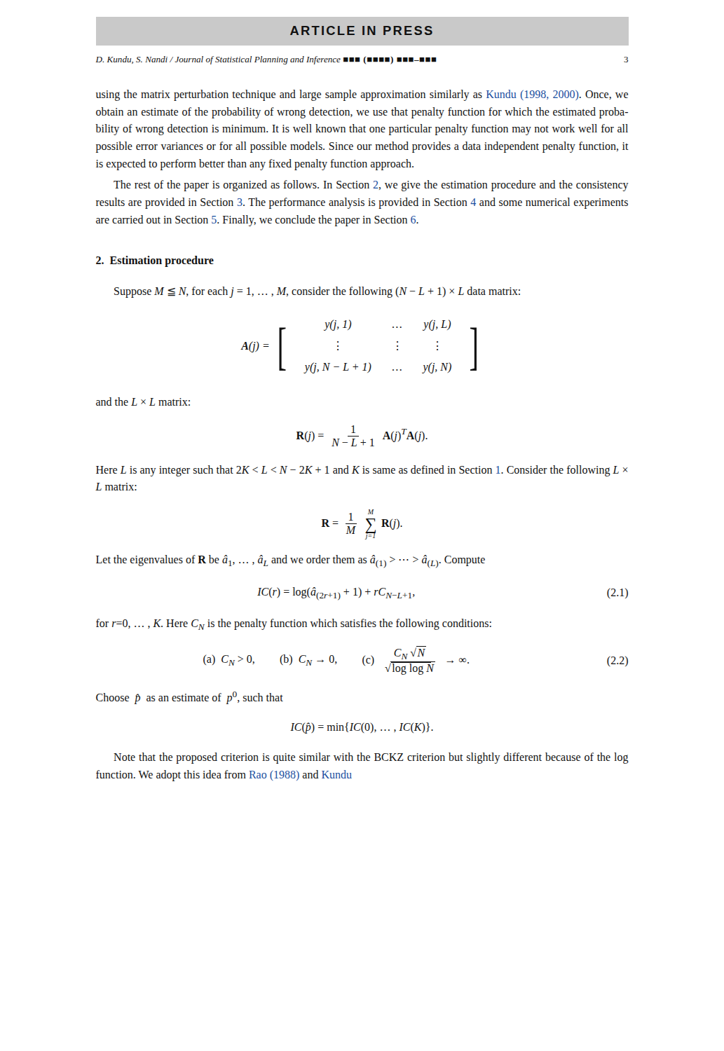ARTICLE IN PRESS
D. Kundu, S. Nandi / Journal of Statistical Planning and Inference ■■■ (■■■■) ■■■–■■■ 3
using the matrix perturbation technique and large sample approximation similarly as Kundu (1998, 2000). Once, we obtain an estimate of the probability of wrong detection, we use that penalty function for which the estimated probability of wrong detection is minimum. It is well known that one particular penalty function may not work well for all possible error variances or for all possible models. Since our method provides a data independent penalty function, it is expected to perform better than any fixed penalty function approach.
The rest of the paper is organized as follows. In Section 2, we give the estimation procedure and the consistency results are provided in Section 3. The performance analysis is provided in Section 4 and some numerical experiments are carried out in Section 5. Finally, we conclude the paper in Section 6.
2. Estimation procedure
Suppose M ≦ N, for each j = 1, … , M, consider the following (N − L + 1) × L data matrix:
A(j) = [
| y ( j , 1) | … | y ( j , L ) |
| ⋮ | ⋮ | ⋮ |
| y ( j , N − L + 1) | … | y ( j , N ) |
]
and the L × L matrix:
R(j) = 1 N − L + 1 A(j)TA(j).
Here L is any integer such that 2K < L < N − 2K + 1 and K is same as defined in Section 1. Consider the following L × L matrix:
R = 1 M M ∑ j=1 R(j).
Let the eigenvalues of R be â1, … , âL and we order them as â(1) > ⋯ > â(L). Compute
IC(r) = log(â(2r+1) + 1) + rCN−L+1, (2.1)
for r=0, … , K. Here CN is the penalty function which satisfies the following conditions:
(a) CN > 0, (b) CN → 0, (c) CN N log log N → ∞. (2.2)
Choose p̂ as an estimate of p0, such that
IC(p̂) = min{IC(0), … , IC(K)}.
Note that the proposed criterion is quite similar with the BCKZ criterion but slightly different because of the log function. We adopt this idea from Rao (1988) and Kundu